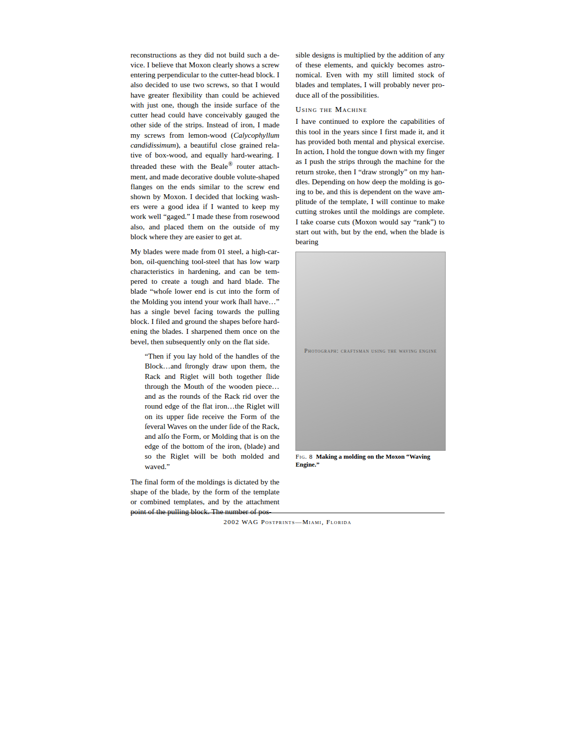reconstructions as they did not build such a device. I believe that Moxon clearly shows a screw entering perpendicular to the cutter-head block. I also decided to use two screws, so that I would have greater flexibility than could be achieved with just one, though the inside surface of the cutter head could have conceivably gauged the other side of the strips. Instead of iron, I made my screws from lemon-wood (Calycophyllum candidissimum), a beautiful close grained relative of box-wood, and equally hard-wearing. I threaded these with the Beale® router attachment, and made decorative double volute-shaped flanges on the ends similar to the screw end shown by Moxon. I decided that locking washers were a good idea if I wanted to keep my work well “gaged.” I made these from rosewood also, and placed them on the outside of my block where they are easier to get at.
My blades were made from 01 steel, a high-carbon, oil-quenching tool-steel that has low warp characteristics in hardening, and can be tempered to create a tough and hard blade. The blade “whoſe lower end is cut into the form of the Molding you intend your work ſhall have…” has a single bevel facing towards the pulling block. I filed and ground the shapes before hardening the blades. I sharpened them once on the bevel, then subsequently only on the flat side.
“Then if you lay hold of the handles of the Block…and ſtrongly draw upon them, the Rack and Riglet will both together ſlide through the Mouth of the wooden piece… and as the rounds of the Rack rid over the round edge of the flat iron…the Riglet will on its upper ſide receive the Form of the ſeveral Waves on the under ſide of the Rack, and alſo the Form, or Molding that is on the edge of the bottom of the iron, (blade) and so the Riglet will be both molded and waved.”
The final form of the moldings is dictated by the shape of the blade, by the form of the template or combined templates, and by the attachment point of the pulling block. The number of pos-
sible designs is multiplied by the addition of any of these elements, and quickly becomes astronomical. Even with my still limited stock of blades and templates, I will probably never produce all of the possibilities.
Using the Machine
I have continued to explore the capabilities of this tool in the years since I first made it, and it has provided both mental and physical exercise. In action, I hold the tongue down with my finger as I push the strips through the machine for the return stroke, then I “draw strongly” on my handles. Depending on how deep the molding is going to be, and this is dependent on the wave amplitude of the template, I will continue to make cutting strokes until the moldings are complete. I take coarse cuts (Moxon would say “rank”) to start out with, but by the end, when the blade is bearing
Photograph: craftsman using the waving engine
Fig. 8 Making a molding on the Moxon “Waving Engine.”
2002 WAG Postprints—Miami, Florida